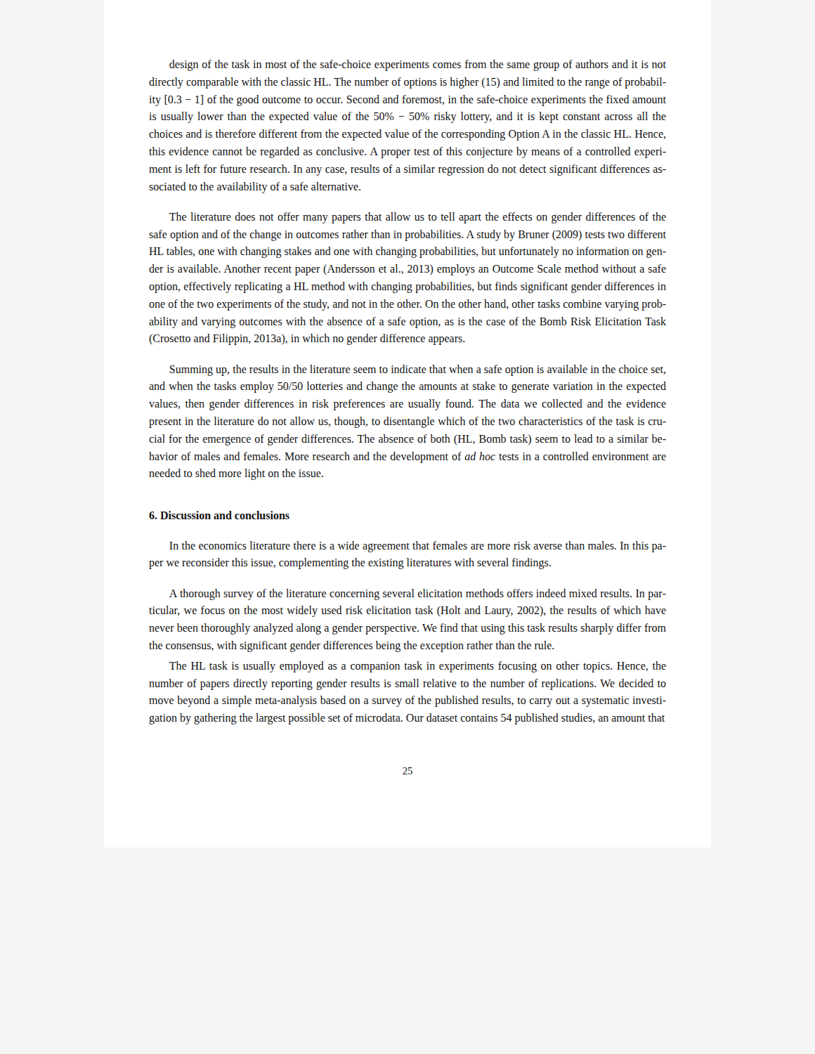design of the task in most of the safe-choice experiments comes from the same group of authors and it is not directly comparable with the classic HL. The number of options is higher (15) and limited to the range of probability [0.3 − 1] of the good outcome to occur. Second and foremost, in the safe-choice experiments the fixed amount is usually lower than the expected value of the 50% − 50% risky lottery, and it is kept constant across all the choices and is therefore different from the expected value of the corresponding Option A in the classic HL. Hence, this evidence cannot be regarded as conclusive. A proper test of this conjecture by means of a controlled experiment is left for future research. In any case, results of a similar regression do not detect significant differences associated to the availability of a safe alternative.
The literature does not offer many papers that allow us to tell apart the effects on gender differences of the safe option and of the change in outcomes rather than in probabilities. A study by Bruner (2009) tests two different HL tables, one with changing stakes and one with changing probabilities, but unfortunately no information on gender is available. Another recent paper (Andersson et al., 2013) employs an Outcome Scale method without a safe option, effectively replicating a HL method with changing probabilities, but finds significant gender differences in one of the two experiments of the study, and not in the other. On the other hand, other tasks combine varying probability and varying outcomes with the absence of a safe option, as is the case of the Bomb Risk Elicitation Task (Crosetto and Filippin, 2013a), in which no gender difference appears.
Summing up, the results in the literature seem to indicate that when a safe option is available in the choice set, and when the tasks employ 50/50 lotteries and change the amounts at stake to generate variation in the expected values, then gender differences in risk preferences are usually found. The data we collected and the evidence present in the literature do not allow us, though, to disentangle which of the two characteristics of the task is crucial for the emergence of gender differences. The absence of both (HL, Bomb task) seem to lead to a similar behavior of males and females. More research and the development of ad hoc tests in a controlled environment are needed to shed more light on the issue.
6. Discussion and conclusions
In the economics literature there is a wide agreement that females are more risk averse than males. In this paper we reconsider this issue, complementing the existing literatures with several findings.
A thorough survey of the literature concerning several elicitation methods offers indeed mixed results. In particular, we focus on the most widely used risk elicitation task (Holt and Laury, 2002), the results of which have never been thoroughly analyzed along a gender perspective. We find that using this task results sharply differ from the consensus, with significant gender differences being the exception rather than the rule.
The HL task is usually employed as a companion task in experiments focusing on other topics. Hence, the number of papers directly reporting gender results is small relative to the number of replications. We decided to move beyond a simple meta-analysis based on a survey of the published results, to carry out a systematic investigation by gathering the largest possible set of microdata. Our dataset contains 54 published studies, an amount that
25